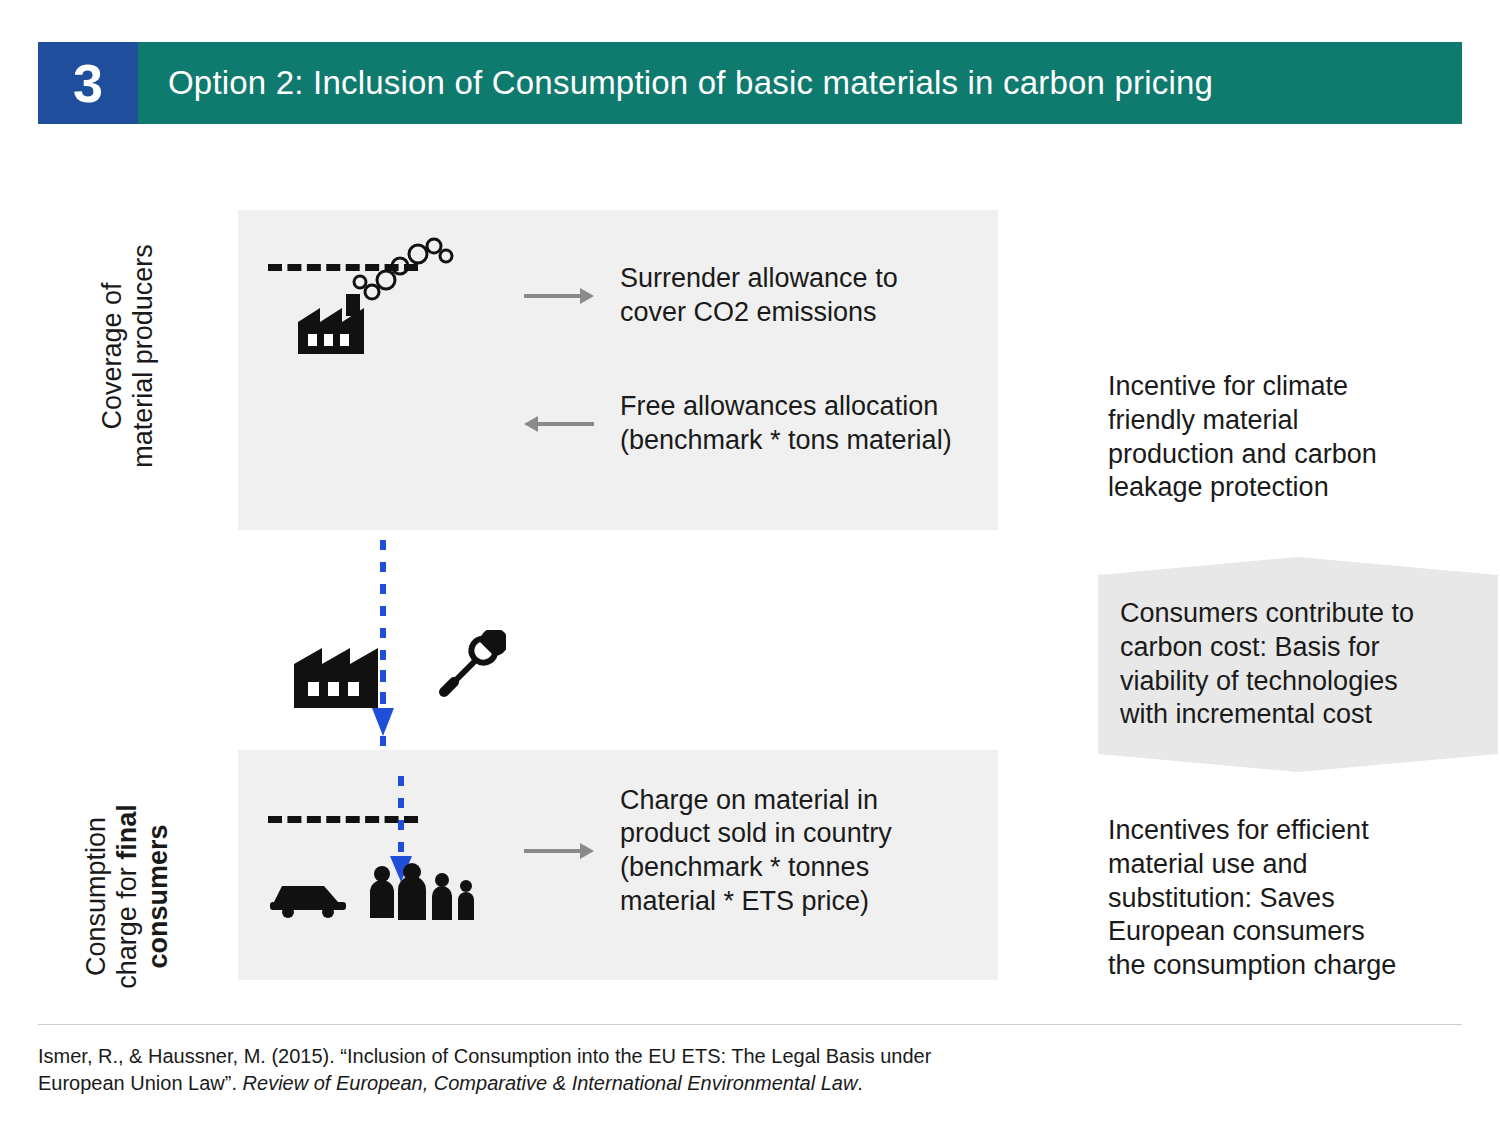3
Option 2: Inclusion of Consumption of basic materials in carbon pricing
Coverage of
material producers
Consumption
charge for final
consumers
Surrender allowance to
cover CO2 emissions
Free allowances allocation
(benchmark * tons material)
Charge on material in
product sold in country
(benchmark * tonnes
material * ETS price)
Incentive for climate
friendly material
production and carbon
leakage protection
Consumers contribute to
carbon cost: Basis for
viability of technologies
with incremental cost
Incentives for efficient
material use and
substitution: Saves
European consumers
the consumption charge
Ismer, R., & Haussner, M. (2015). “Inclusion of Consumption into the EU ETS: The Legal Basis under
European Union Law”. Review of European, Comparative & International Environmental Law.